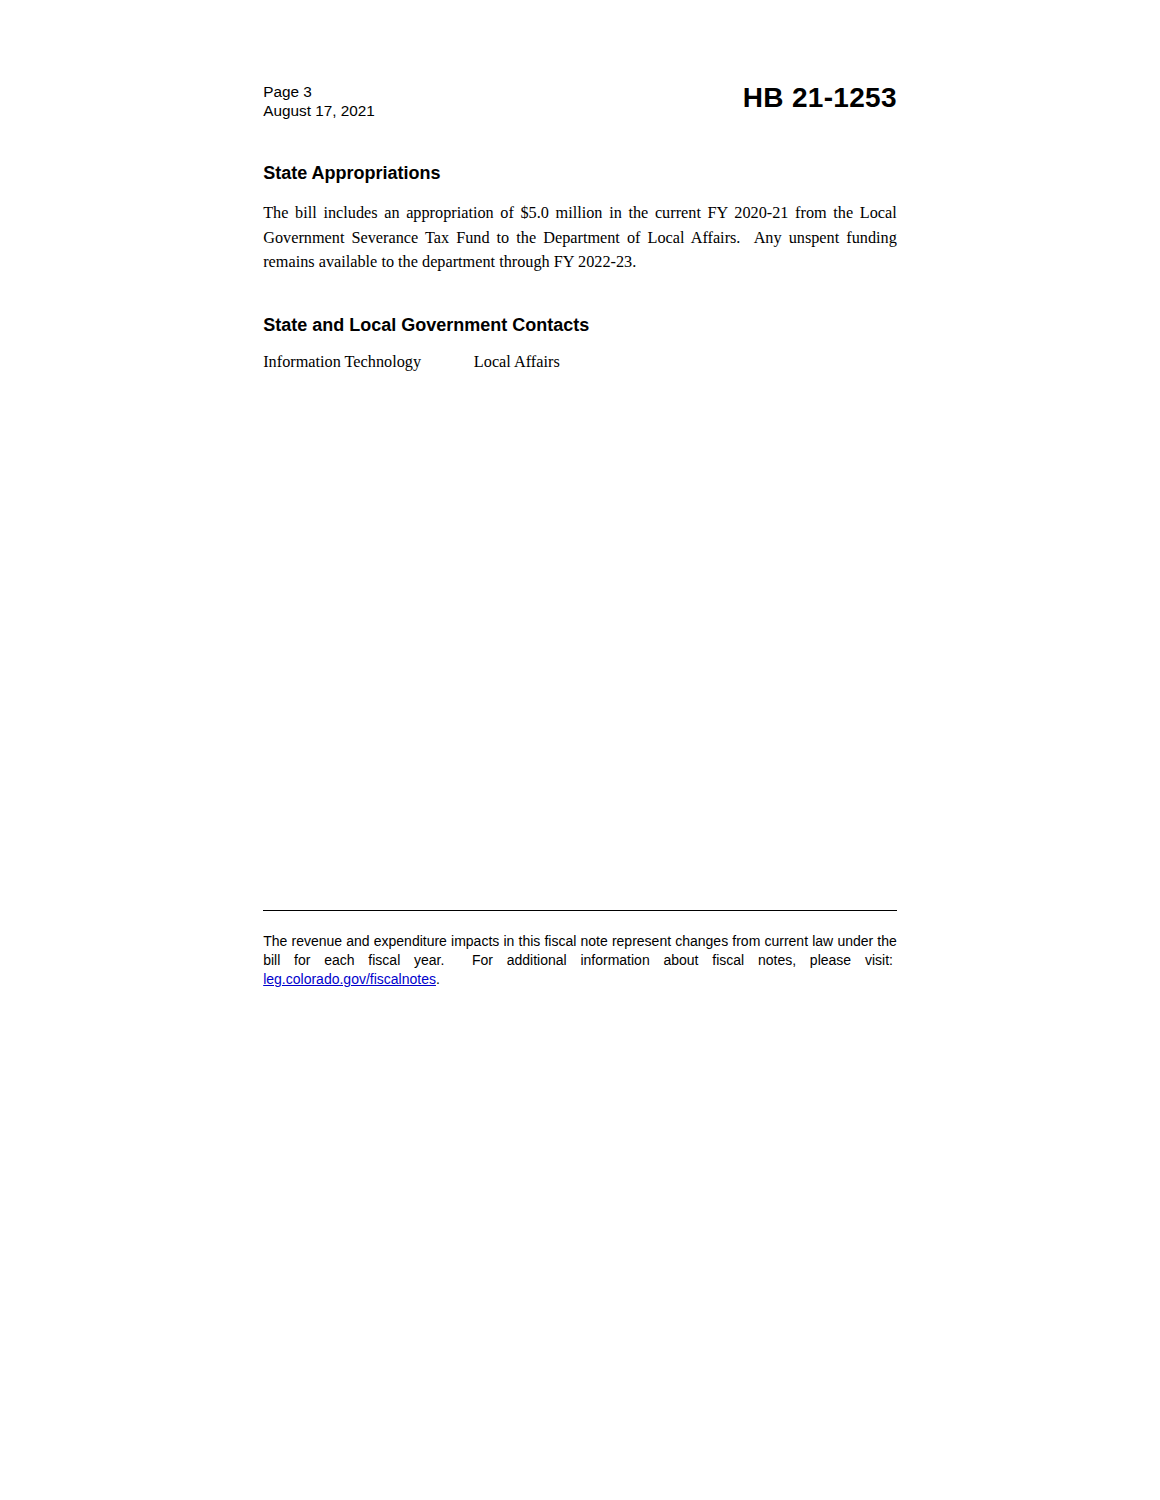Page 3
August 17, 2021
HB 21-1253
State Appropriations
The bill includes an appropriation of $5.0 million in the current FY 2020-21 from the Local Government Severance Tax Fund to the Department of Local Affairs. Any unspent funding remains available to the department through FY 2022-23.
State and Local Government Contacts
| Information Technology | Local Affairs |
The revenue and expenditure impacts in this fiscal note represent changes from current law under the bill for each fiscal year. For additional information about fiscal notes, please visit: leg.colorado.gov/fiscalnotes.